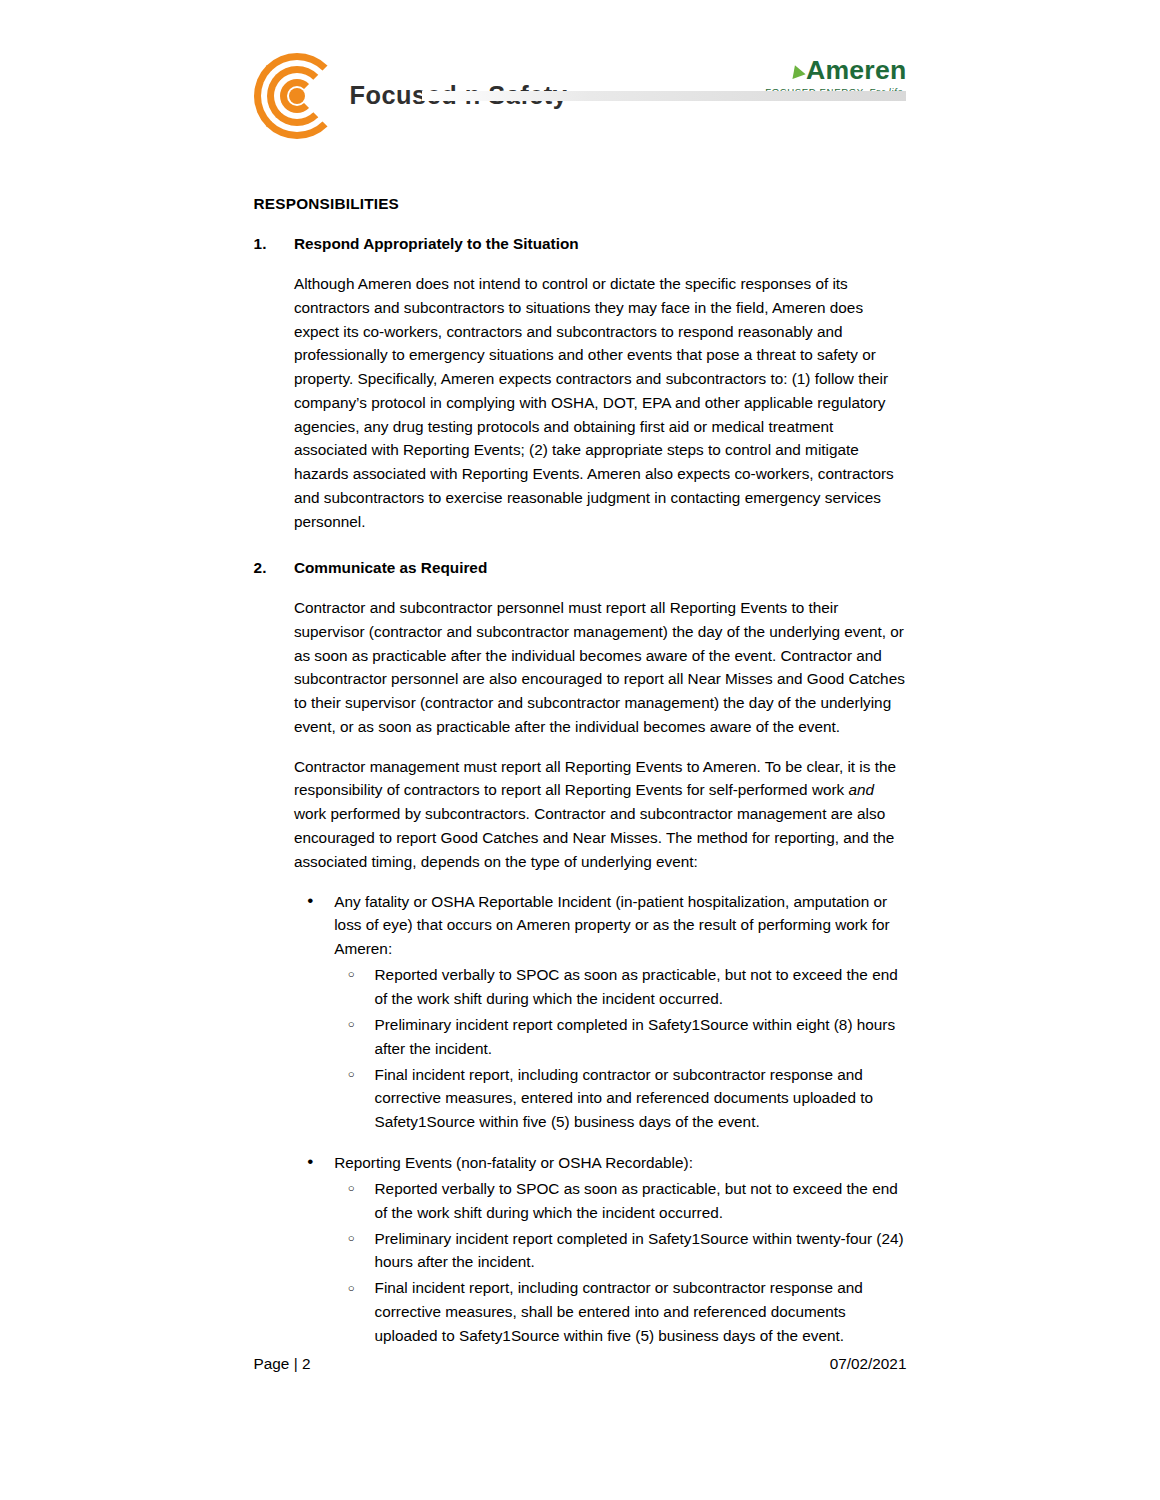Focused n Safety
Ameren
Focused Energy. For life.
RESPONSIBILITIES
Respond Appropriately to the Situation
Although Ameren does not intend to control or dictate the specific responses of its contractors and subcontractors to situations they may face in the field, Ameren does expect its co-workers, contractors and subcontractors to respond reasonably and professionally to emergency situations and other events that pose a threat to safety or property. Specifically, Ameren expects contractors and subcontractors to: (1) follow their company’s protocol in complying with OSHA, DOT, EPA and other applicable regulatory agencies, any drug testing protocols and obtaining first aid or medical treatment associated with Reporting Events; (2) take appropriate steps to control and mitigate hazards associated with Reporting Events. Ameren also expects co-workers, contractors and subcontractors to exercise reasonable judgment in contacting emergency services personnel.
Communicate as Required
Contractor and subcontractor personnel must report all Reporting Events to their supervisor (contractor and subcontractor management) the day of the underlying event, or as soon as practicable after the individual becomes aware of the event. Contractor and subcontractor personnel are also encouraged to report all Near Misses and Good Catches to their supervisor (contractor and subcontractor management) the day of the underlying event, or as soon as practicable after the individual becomes aware of the event.
Contractor management must report all Reporting Events to Ameren. To be clear, it is the responsibility of contractors to report all Reporting Events for self-performed work and work performed by subcontractors. Contractor and subcontractor management are also encouraged to report Good Catches and Near Misses. The method for reporting, and the associated timing, depends on the type of underlying event:
Any fatality or OSHA Reportable Incident (in-patient hospitalization, amputation or loss of eye) that occurs on Ameren property or as the result of performing work for Ameren:
Reported verbally to SPOC as soon as practicable, but not to exceed the end of the work shift during which the incident occurred.
Preliminary incident report completed in Safety1Source within eight (8) hours after the incident.
Final incident report, including contractor or subcontractor response and corrective measures, entered into and referenced documents uploaded to Safety1Source within five (5) business days of the event.
Reporting Events (non-fatality or OSHA Recordable):
Reported verbally to SPOC as soon as practicable, but not to exceed the end of the work shift during which the incident occurred.
Preliminary incident report completed in Safety1Source within twenty-four (24) hours after the incident.
Final incident report, including contractor or subcontractor response and corrective measures, shall be entered into and referenced documents uploaded to Safety1Source within five (5) business days of the event.
Page | 2
07/02/2021